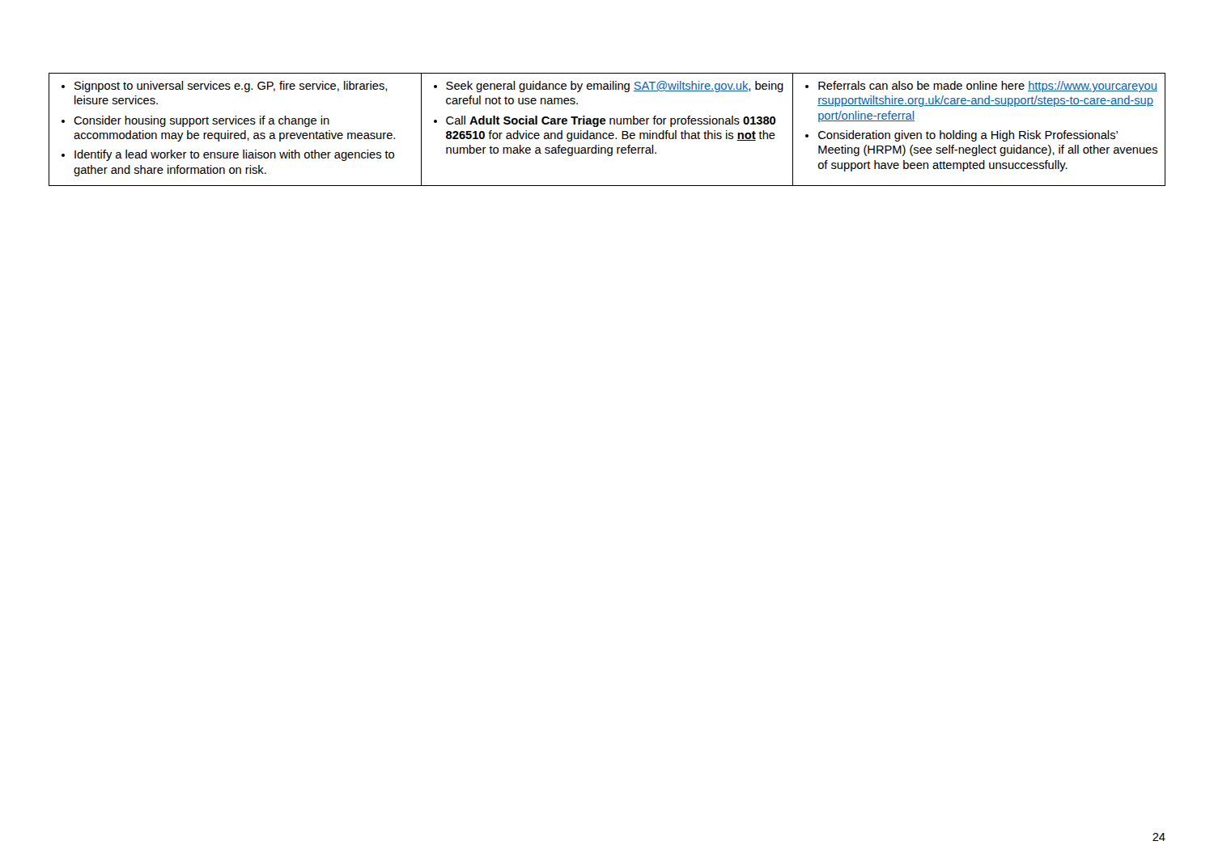| Signpost to universal services e.g. GP, fire service, libraries, leisure services. Consider housing support services if a change in accommodation may be required, as a preventative measure. Identify a lead worker to ensure liaison with other agencies to gather and share information on risk. | Seek general guidance by emailing SAT@wiltshire.gov.uk , being careful not to use names. Call Adult Social Care Triage number for professionals 01380 826510 for advice and guidance. Be mindful that this is not the number to make a safeguarding referral. | Referrals can also be made online here https://www.yourcareyoursupportwiltshire.org.uk/care-and-support/steps-to-care-and-support/online-referral Consideration given to holding a High Risk Professionals’ Meeting (HRPM) (see self-neglect guidance), if all other avenues of support have been attempted unsuccessfully. |
24